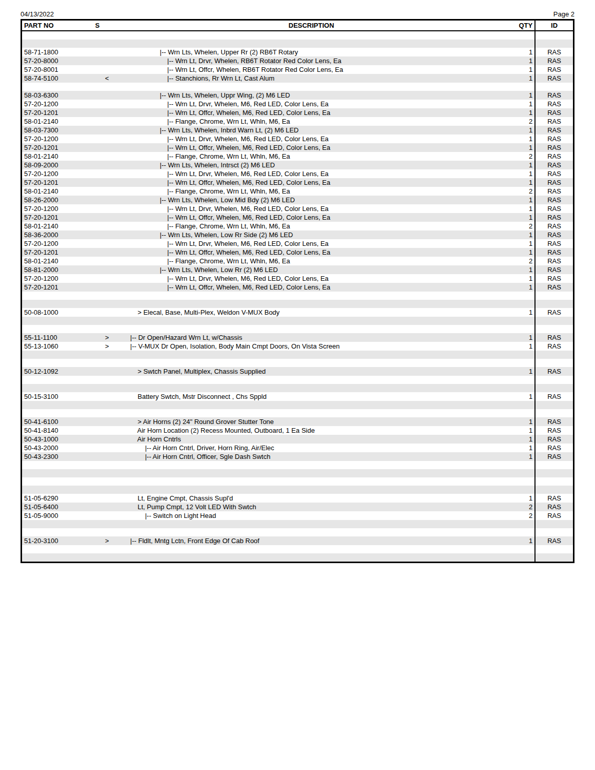04/13/2022 Page 2
| PART NO | S | DESCRIPTION | QTY | ID |
| --- | --- | --- | --- | --- |
| 58-71-1800 | | /-- Wrn Lts, Whelen, Upper Rr (2) RB6T Rotary | 1 | RAS |
| 57-20-8000 | | /-- Wrn Lt, Drvr, Whelen, RB6T Rotator Red Color Lens, Ea | 1 | RAS |
| 57-20-8001 | | /-- Wrn Lt, Offcr, Whelen, RB6T Rotator Red Color Lens, Ea | 1 | RAS |
| 58-74-5100 | < | /-- Stanchions, Rr Wrn Lt, Cast Alum | 1 | RAS |
| 58-03-6300 | | /-- Wrn Lts, Whelen, Uppr Wing, (2) M6 LED | 1 | RAS |
| 57-20-1200 | | /-- Wrn Lt, Drvr, Whelen, M6, Red LED, Color Lens, Ea | 1 | RAS |
| 57-20-1201 | | /-- Wrn Lt, Offcr, Whelen, M6, Red LED, Color Lens, Ea | 1 | RAS |
| 58-01-2140 | | /-- Flange, Chrome, Wrn Lt, Whln, M6, Ea | 2 | RAS |
| 58-03-7300 | | /-- Wrn Lts, Whelen, Inbrd Warn Lt, (2) M6 LED | 1 | RAS |
| 57-20-1200 | | /-- Wrn Lt, Drvr, Whelen, M6, Red LED, Color Lens, Ea | 1 | RAS |
| 57-20-1201 | | /-- Wrn Lt, Offcr, Whelen, M6, Red LED, Color Lens, Ea | 1 | RAS |
| 58-01-2140 | | /-- Flange, Chrome, Wrn Lt, Whln, M6, Ea | 2 | RAS |
| 58-09-2000 | | /-- Wrn Lts, Whelen, Intrsct (2) M6 LED | 1 | RAS |
| 57-20-1200 | | /-- Wrn Lt, Drvr, Whelen, M6, Red LED, Color Lens, Ea | 1 | RAS |
| 57-20-1201 | | /-- Wrn Lt, Offcr, Whelen, M6, Red LED, Color Lens, Ea | 1 | RAS |
| 58-01-2140 | | /-- Flange, Chrome, Wrn Lt, Whln, M6, Ea | 2 | RAS |
| 58-26-2000 | | /-- Wrn Lts, Whelen, Low Mid Bdy (2) M6 LED | 1 | RAS |
| 57-20-1200 | | /-- Wrn Lt, Drvr, Whelen, M6, Red LED, Color Lens, Ea | 1 | RAS |
| 57-20-1201 | | /-- Wrn Lt, Offcr, Whelen, M6, Red LED, Color Lens, Ea | 1 | RAS |
| 58-01-2140 | | /-- Flange, Chrome, Wrn Lt, Whln, M6, Ea | 2 | RAS |
| 58-36-2000 | | /-- Wrn Lts, Whelen, Low Rr Side (2) M6 LED | 1 | RAS |
| 57-20-1200 | | /-- Wrn Lt, Drvr, Whelen, M6, Red LED, Color Lens, Ea | 1 | RAS |
| 57-20-1201 | | /-- Wrn Lt, Offcr, Whelen, M6, Red LED, Color Lens, Ea | 1 | RAS |
| 58-01-2140 | | /-- Flange, Chrome, Wrn Lt, Whln, M6, Ea | 2 | RAS |
| 58-81-2000 | | /-- Wrn Lts, Whelen, Low Rr (2) M6 LED | 1 | RAS |
| 57-20-1200 | | /-- Wrn Lt, Drvr, Whelen, M6, Red LED, Color Lens, Ea | 1 | RAS |
| 57-20-1201 | | /-- Wrn Lt, Offcr, Whelen, M6, Red LED, Color Lens, Ea | 1 | RAS |
| 50-08-1000 | | > Elecal, Base, Multi-Plex, Weldon V-MUX Body | 1 | RAS |
| 55-11-1100 | > | /-- Dr Open/Hazard Wrn Lt, w/Chassis | 1 | RAS |
| 55-13-1060 | > | /-- V-MUX Dr Open, Isolation, Body Main Cmpt Doors, On Vista Screen | 1 | RAS |
| 50-12-1092 | | > Swtch Panel, Multiplex, Chassis Supplied | 1 | RAS |
| 50-15-3100 | | Battery Swtch, Mstr Disconnect , Chs Sppld | 1 | RAS |
| 50-41-6100 | | > Air Horns (2) 24" Round Grover Stutter Tone | 1 | RAS |
| 50-41-8140 | | Air Horn Location (2) Recess Mounted, Outboard, 1 Ea Side | 1 | RAS |
| 50-43-1000 | | Air Horn Cntrls | 1 | RAS |
| 50-43-2000 | | /-- Air Horn Cntrl, Driver, Horn Ring, Air/Elec | 1 | RAS |
| 50-43-2300 | | /-- Air Horn Cntrl, Officer, Sgle Dash Swtch | 1 | RAS |
| 51-05-6290 | | Lt, Engine Cmpt, Chassis Supl'd | 1 | RAS |
| 51-05-6400 | | Lt, Pump Cmpt, 12 Volt LED With Swtch | 2 | RAS |
| 51-05-9000 | | /-- Switch on Light Head | 2 | RAS |
| 51-20-3100 | > | /-- Fldlt, Mntg Lctn, Front Edge Of Cab Roof | 1 | RAS |